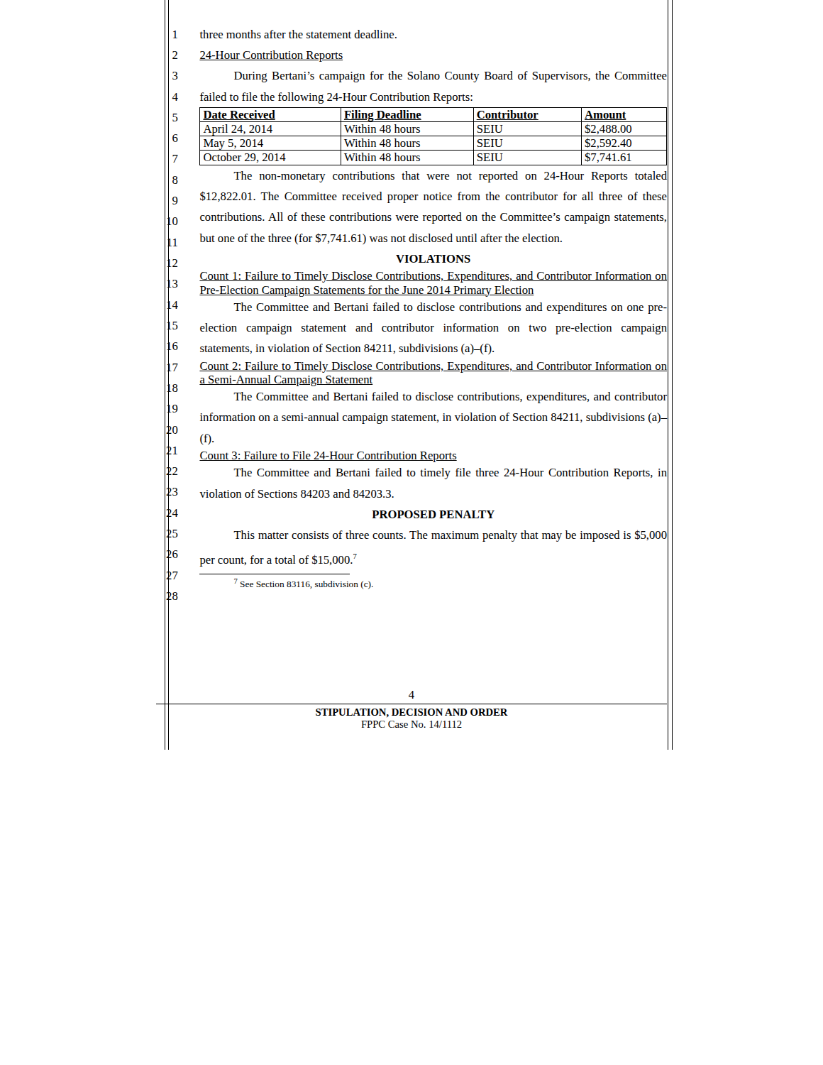1
2
3
4
5
6
7
8
9
10
11
12
13
14
15
16
17
18
19
20
21
22
23
24
25
26
27
28
three months after the statement deadline.
24-Hour Contribution Reports
During Bertani’s campaign for the Solano County Board of Supervisors, the Committee failed to file the following 24-Hour Contribution Reports:
| Date Received | Filing Deadline | Contributor | Amount |
| --- | --- | --- | --- |
| April 24, 2014 | Within 48 hours | SEIU | $2,488.00 |
| May 5, 2014 | Within 48 hours | SEIU | $2,592.40 |
| October 29, 2014 | Within 48 hours | SEIU | $7,741.61 |
The non-monetary contributions that were not reported on 24-Hour Reports totaled $12,822.01. The Committee received proper notice from the contributor for all three of these contributions. All of these contributions were reported on the Committee’s campaign statements, but one of the three (for $7,741.61) was not disclosed until after the election.
VIOLATIONS
Count 1: Failure to Timely Disclose Contributions, Expenditures, and Contributor Information on Pre-Election Campaign Statements for the June 2014 Primary Election
The Committee and Bertani failed to disclose contributions and expenditures on one pre-election campaign statement and contributor information on two pre-election campaign statements, in violation of Section 84211, subdivisions (a)–(f).
Count 2: Failure to Timely Disclose Contributions, Expenditures, and Contributor Information on a Semi-Annual Campaign Statement
The Committee and Bertani failed to disclose contributions, expenditures, and contributor information on a semi-annual campaign statement, in violation of Section 84211, subdivisions (a)–(f).
Count 3: Failure to File 24-Hour Contribution Reports
The Committee and Bertani failed to timely file three 24-Hour Contribution Reports, in violation of Sections 84203 and 84203.3.
PROPOSED PENALTY
This matter consists of three counts. The maximum penalty that may be imposed is $5,000 per count, for a total of $15,000.7
7 See Section 83116, subdivision (c).
4
STIPULATION, DECISION AND ORDER
FPPC Case No. 14/1112